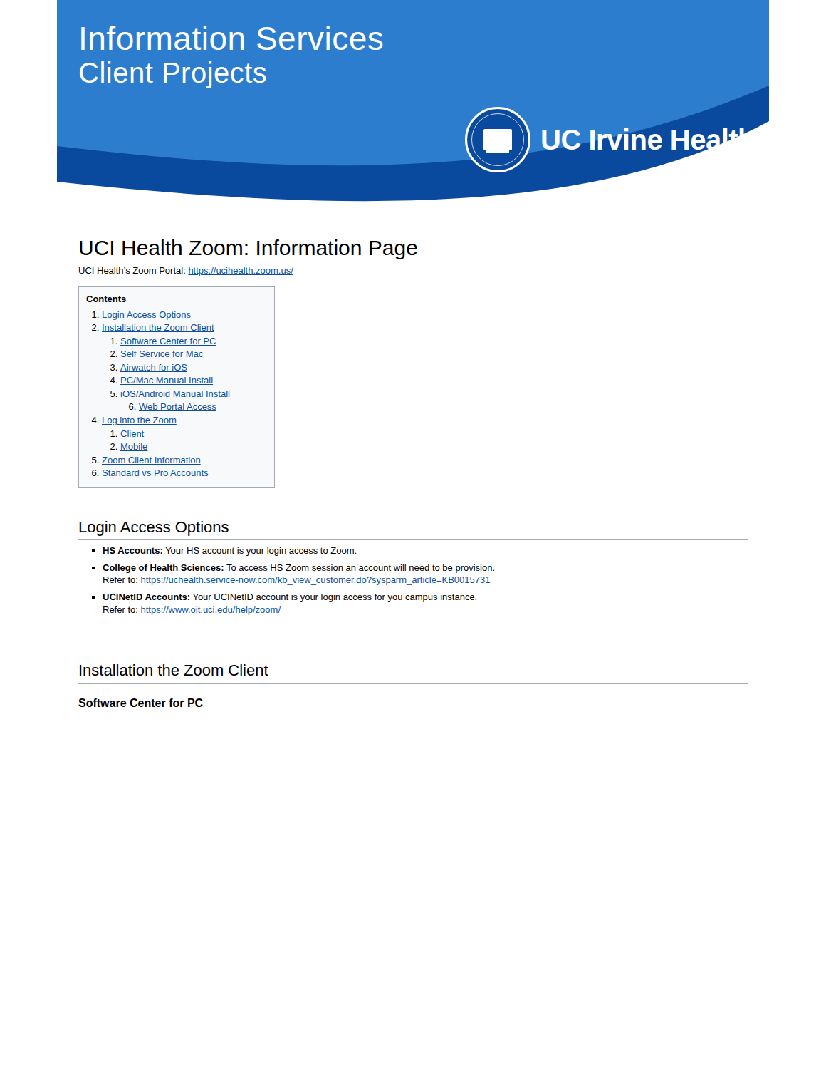Information Services
Client Projects
UC Irvine Health
UCI Health Zoom: Information Page
UCI Health’s Zoom Portal: https://ucihealth.zoom.us/
Contents
Login Access Options
Installation the Zoom Client
Software Center for PC
Self Service for Mac
Airwatch for iOS
PC/Mac Manual Install
iOS/Android Manual Install
Web Portal Access
Log into the Zoom
Client
Mobile
Zoom Client Information
Standard vs Pro Accounts
Login Access Options
HS Accounts: Your HS account is your login access to Zoom.
College of Health Sciences: To access HS Zoom session an account will need to be provision.
Refer to: https://uchealth.service-now.com/kb_view_customer.do?sysparm_article=KB0015731
UCINetID Accounts: Your UCINetID account is your login access for you campus instance.
Refer to: https://www.oit.uci.edu/help/zoom/
Installation the Zoom Client
Software Center for PC